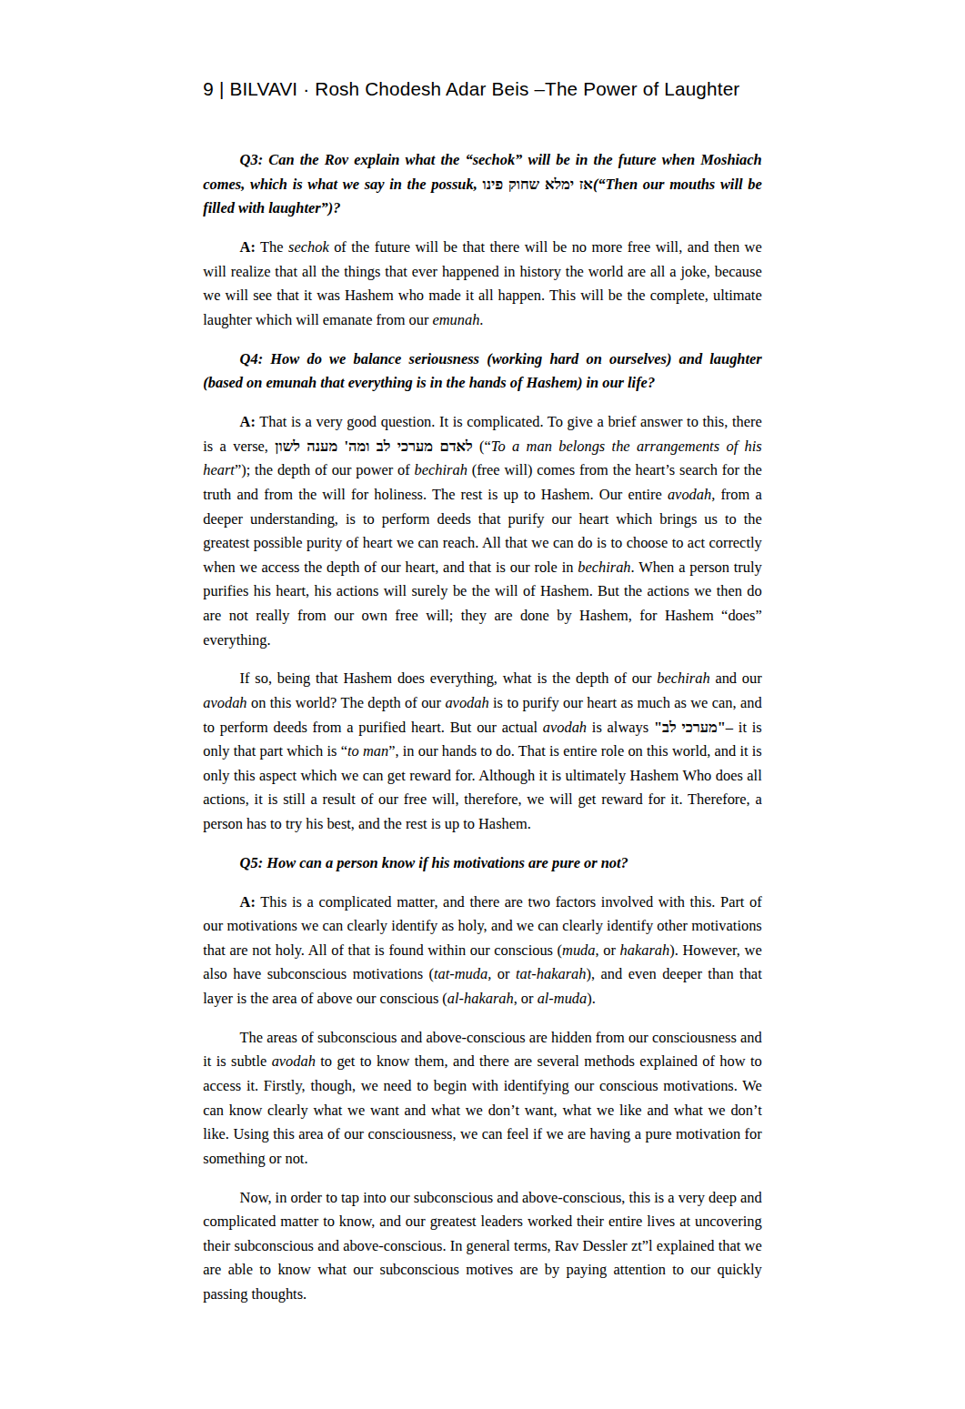9 | BILVAVI · Rosh Chodesh Adar Beis –The Power of Laughter
Q3: Can the Rov explain what the “sechok” will be in the future when Moshiach comes, which is what we say in the possuk, אז ימלא שחוק פינו(“Then our mouths will be filled with laughter”)?
A: The sechok of the future will be that there will be no more free will, and then we will realize that all the things that ever happened in history the world are all a joke, because we will see that it was Hashem who made it all happen. This will be the complete, ultimate laughter which will emanate from our emunah.
Q4: How do we balance seriousness (working hard on ourselves) and laughter (based on emunah that everything is in the hands of Hashem) in our life?
A: That is a very good question. It is complicated. To give a brief answer to this, there is a verse, לאדם מערכי לב ומה' מענה לשון (“To a man belongs the arrangements of his heart”); the depth of our power of bechirah (free will) comes from the heart’s search for the truth and from the will for holiness. The rest is up to Hashem. Our entire avodah, from a deeper understanding, is to perform deeds that purify our heart which brings us to the greatest possible purity of heart we can reach. All that we can do is to choose to act correctly when we access the depth of our heart, and that is our role in bechirah. When a person truly purifies his heart, his actions will surely be the will of Hashem. But the actions we then do are not really from our own free will; they are done by Hashem, for Hashem “does” everything.
If so, being that Hashem does everything, what is the depth of our bechirah and our avodah on this world? The depth of our avodah is to purify our heart as much as we can, and to perform deeds from a purified heart. But our actual avodah is always "מערכי לב"– it is only that part which is “to man”, in our hands to do. That is entire role on this world, and it is only this aspect which we can get reward for. Although it is ultimately Hashem Who does all actions, it is still a result of our free will, therefore, we will get reward for it. Therefore, a person has to try his best, and the rest is up to Hashem.
Q5: How can a person know if his motivations are pure or not?
A: This is a complicated matter, and there are two factors involved with this. Part of our motivations we can clearly identify as holy, and we can clearly identify other motivations that are not holy. All of that is found within our conscious (muda, or hakarah). However, we also have subconscious motivations (tat-muda, or tat-hakarah), and even deeper than that layer is the area of above our conscious (al-hakarah, or al-muda).
The areas of subconscious and above-conscious are hidden from our consciousness and it is subtle avodah to get to know them, and there are several methods explained of how to access it. Firstly, though, we need to begin with identifying our conscious motivations. We can know clearly what we want and what we don’t want, what we like and what we don’t like. Using this area of our consciousness, we can feel if we are having a pure motivation for something or not.
Now, in order to tap into our subconscious and above-conscious, this is a very deep and complicated matter to know, and our greatest leaders worked their entire lives at uncovering their subconscious and above-conscious. In general terms, Rav Dessler zt”l explained that we are able to know what our subconscious motives are by paying attention to our quickly passing thoughts.